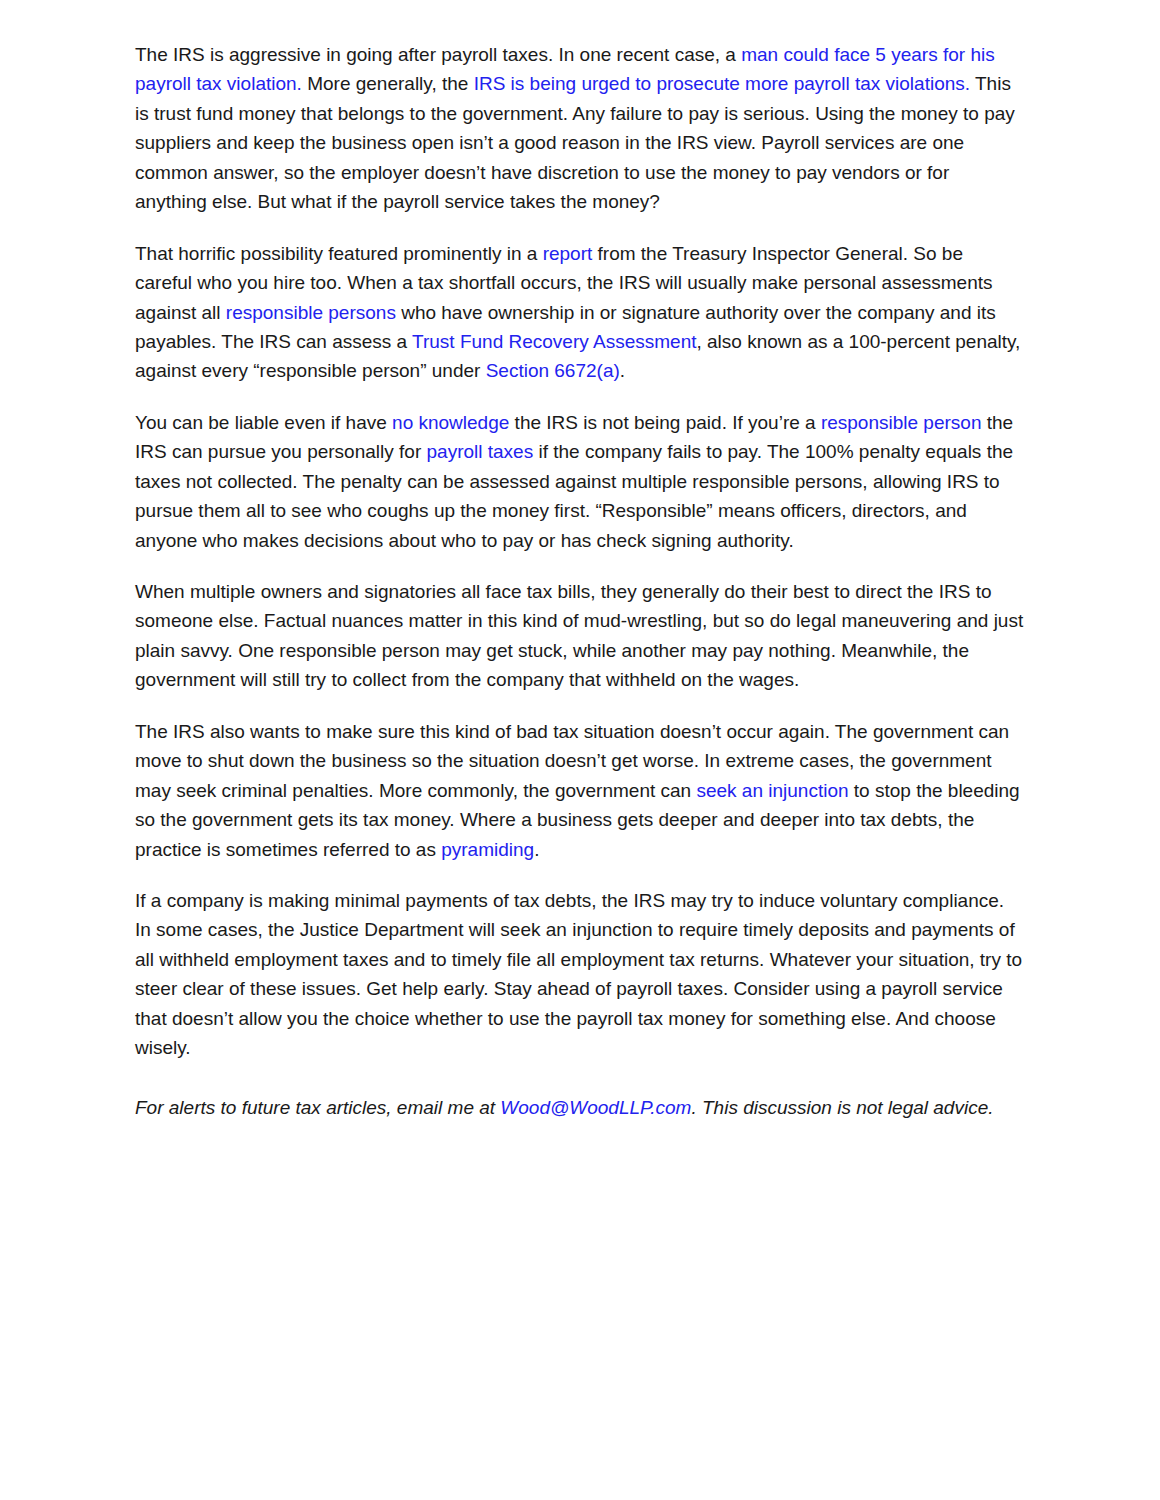The IRS is aggressive in going after payroll taxes. In one recent case, a man could face 5 years for his payroll tax violation. More generally, the IRS is being urged to prosecute more payroll tax violations. This is trust fund money that belongs to the government. Any failure to pay is serious. Using the money to pay suppliers and keep the business open isn’t a good reason in the IRS view. Payroll services are one common answer, so the employer doesn’t have discretion to use the money to pay vendors or for anything else. But what if the payroll service takes the money?
That horrific possibility featured prominently in a report from the Treasury Inspector General. So be careful who you hire too. When a tax shortfall occurs, the IRS will usually make personal assessments against all responsible persons who have ownership in or signature authority over the company and its payables. The IRS can assess a Trust Fund Recovery Assessment, also known as a 100-percent penalty, against every “responsible person” under Section 6672(a).
You can be liable even if have no knowledge the IRS is not being paid. If you’re a responsible person the IRS can pursue you personally for payroll taxes if the company fails to pay. The 100% penalty equals the taxes not collected. The penalty can be assessed against multiple responsible persons, allowing IRS to pursue them all to see who coughs up the money first. “Responsible” means officers, directors, and anyone who makes decisions about who to pay or has check signing authority.
When multiple owners and signatories all face tax bills, they generally do their best to direct the IRS to someone else. Factual nuances matter in this kind of mud-wrestling, but so do legal maneuvering and just plain savvy. One responsible person may get stuck, while another may pay nothing. Meanwhile, the government will still try to collect from the company that withheld on the wages.
The IRS also wants to make sure this kind of bad tax situation doesn’t occur again. The government can move to shut down the business so the situation doesn’t get worse. In extreme cases, the government may seek criminal penalties. More commonly, the government can seek an injunction to stop the bleeding so the government gets its tax money. Where a business gets deeper and deeper into tax debts, the practice is sometimes referred to as pyramiding.
If a company is making minimal payments of tax debts, the IRS may try to induce voluntary compliance. In some cases, the Justice Department will seek an injunction to require timely deposits and payments of all withheld employment taxes and to timely file all employment tax returns. Whatever your situation, try to steer clear of these issues. Get help early. Stay ahead of payroll taxes. Consider using a payroll service that doesn’t allow you the choice whether to use the payroll tax money for something else. And choose wisely.
For alerts to future tax articles, email me at Wood@WoodLLP.com. This discussion is not legal advice.